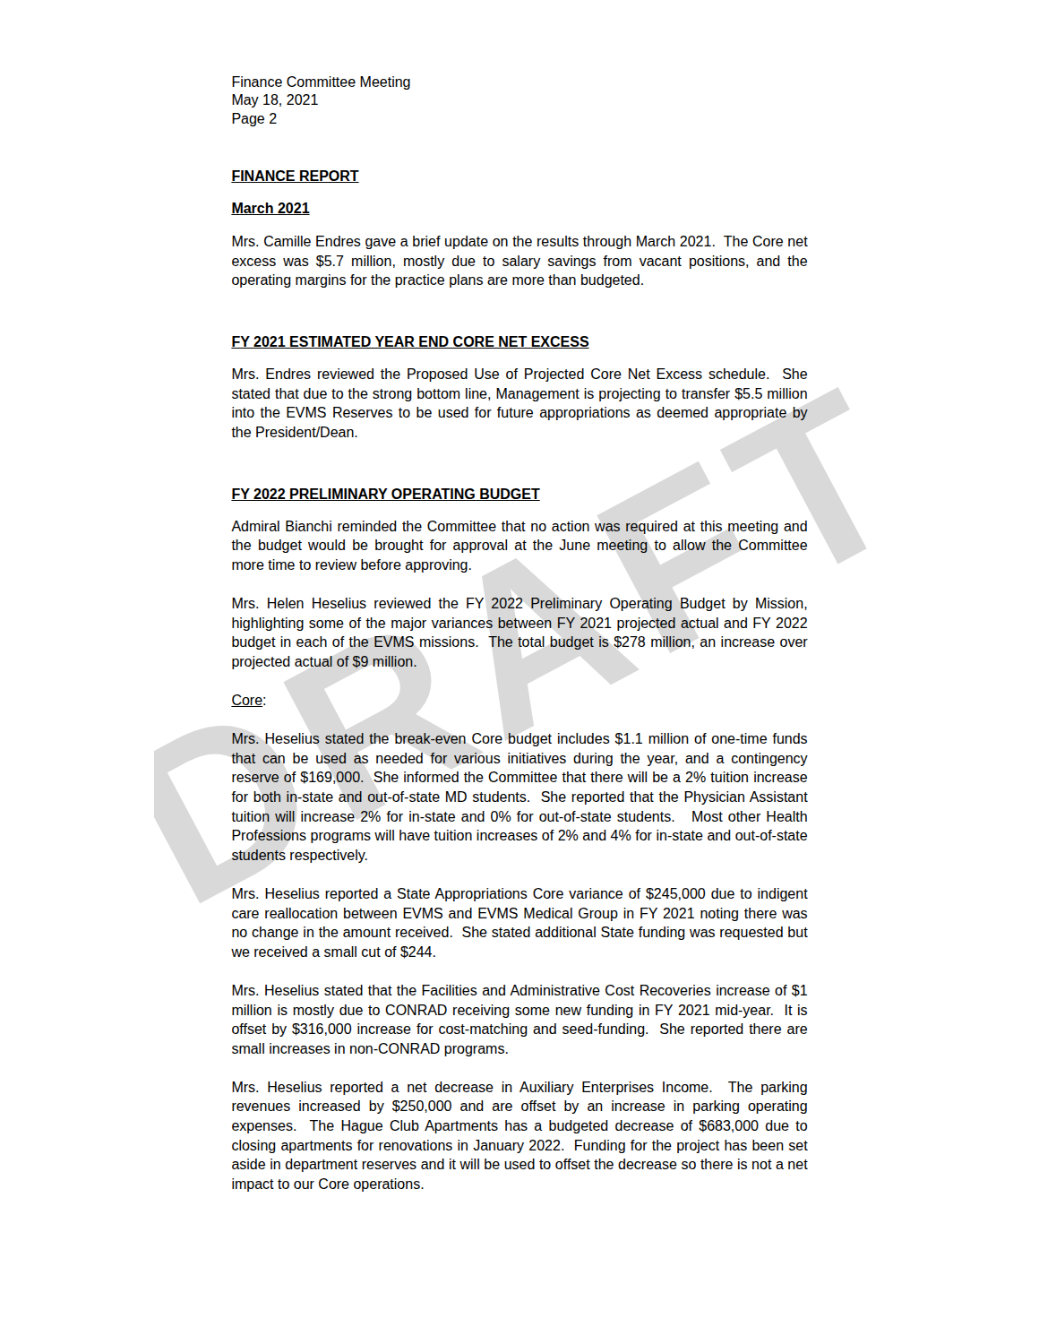DRAFT
Finance Committee Meeting
May 18, 2021
Page 2
FINANCE REPORT
March 2021
Mrs. Camille Endres gave a brief update on the results through March 2021. The Core net excess was $5.7 million, mostly due to salary savings from vacant positions, and the operating margins for the practice plans are more than budgeted.
FY 2021 ESTIMATED YEAR END CORE NET EXCESS
Mrs. Endres reviewed the Proposed Use of Projected Core Net Excess schedule. She stated that due to the strong bottom line, Management is projecting to transfer $5.5 million into the EVMS Reserves to be used for future appropriations as deemed appropriate by the President/Dean.
FY 2022 PRELIMINARY OPERATING BUDGET
Admiral Bianchi reminded the Committee that no action was required at this meeting and the budget would be brought for approval at the June meeting to allow the Committee more time to review before approving.
Mrs. Helen Heselius reviewed the FY 2022 Preliminary Operating Budget by Mission, highlighting some of the major variances between FY 2021 projected actual and FY 2022 budget in each of the EVMS missions. The total budget is $278 million, an increase over projected actual of $9 million.
Core:
Mrs. Heselius stated the break-even Core budget includes $1.1 million of one-time funds that can be used as needed for various initiatives during the year, and a contingency reserve of $169,000. She informed the Committee that there will be a 2% tuition increase for both in-state and out-of-state MD students. She reported that the Physician Assistant tuition will increase 2% for in-state and 0% for out-of-state students. Most other Health Professions programs will have tuition increases of 2% and 4% for in-state and out-of-state students respectively.
Mrs. Heselius reported a State Appropriations Core variance of $245,000 due to indigent care reallocation between EVMS and EVMS Medical Group in FY 2021 noting there was no change in the amount received. She stated additional State funding was requested but we received a small cut of $244.
Mrs. Heselius stated that the Facilities and Administrative Cost Recoveries increase of $1 million is mostly due to CONRAD receiving some new funding in FY 2021 mid-year. It is offset by $316,000 increase for cost-matching and seed-funding. She reported there are small increases in non-CONRAD programs.
Mrs. Heselius reported a net decrease in Auxiliary Enterprises Income. The parking revenues increased by $250,000 and are offset by an increase in parking operating expenses. The Hague Club Apartments has a budgeted decrease of $683,000 due to closing apartments for renovations in January 2022. Funding for the project has been set aside in department reserves and it will be used to offset the decrease so there is not a net impact to our Core operations.